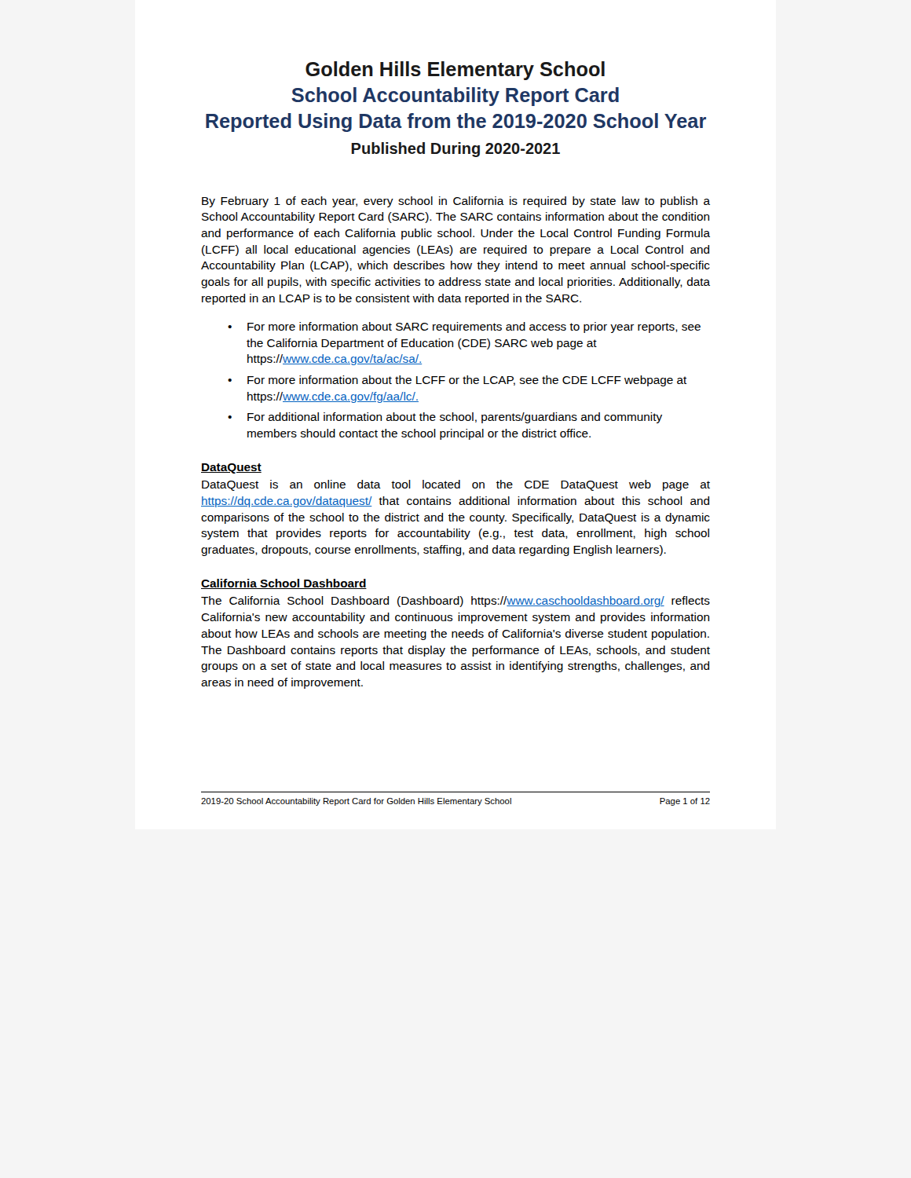Golden Hills Elementary School
School Accountability Report Card
Reported Using Data from the 2019-2020 School Year
Published During 2020-2021
By February 1 of each year, every school in California is required by state law to publish a School Accountability Report Card (SARC). The SARC contains information about the condition and performance of each California public school. Under the Local Control Funding Formula (LCFF) all local educational agencies (LEAs) are required to prepare a Local Control and Accountability Plan (LCAP), which describes how they intend to meet annual school-specific goals for all pupils, with specific activities to address state and local priorities. Additionally, data reported in an LCAP is to be consistent with data reported in the SARC.
For more information about SARC requirements and access to prior year reports, see the California Department of Education (CDE) SARC web page at https://www.cde.ca.gov/ta/ac/sa/.
For more information about the LCFF or the LCAP, see the CDE LCFF webpage at https://www.cde.ca.gov/fg/aa/lc/.
For additional information about the school, parents/guardians and community members should contact the school principal or the district office.
DataQuest
DataQuest is an online data tool located on the CDE DataQuest web page at https://dq.cde.ca.gov/dataquest/ that contains additional information about this school and comparisons of the school to the district and the county. Specifically, DataQuest is a dynamic system that provides reports for accountability (e.g., test data, enrollment, high school graduates, dropouts, course enrollments, staffing, and data regarding English learners).
California School Dashboard
The California School Dashboard (Dashboard) https://www.caschooldashboard.org/ reflects California's new accountability and continuous improvement system and provides information about how LEAs and schools are meeting the needs of California's diverse student population. The Dashboard contains reports that display the performance of LEAs, schools, and student groups on a set of state and local measures to assist in identifying strengths, challenges, and areas in need of improvement.
2019-20 School Accountability Report Card for Golden Hills Elementary School Page 1 of 12